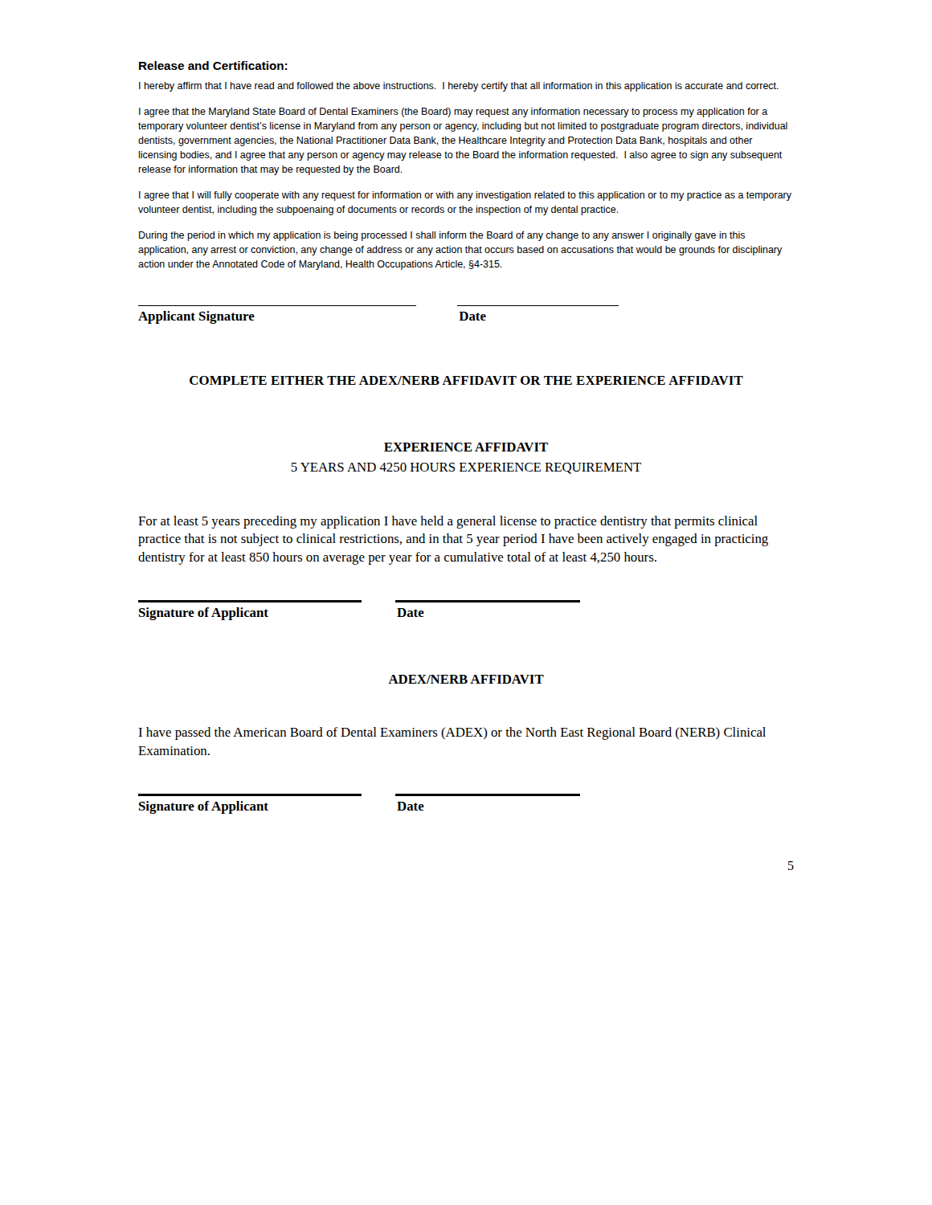Release and Certification:
I hereby affirm that I have read and followed the above instructions. I hereby certify that all information in this application is accurate and correct.
I agree that the Maryland State Board of Dental Examiners (the Board) may request any information necessary to process my application for a temporary volunteer dentist’s license in Maryland from any person or agency, including but not limited to postgraduate program directors, individual dentists, government agencies, the National Practitioner Data Bank, the Healthcare Integrity and Protection Data Bank, hospitals and other licensing bodies, and I agree that any person or agency may release to the Board the information requested. I also agree to sign any subsequent release for information that may be requested by the Board.
I agree that I will fully cooperate with any request for information or with any investigation related to this application or to my practice as a temporary volunteer dentist, including the subpoenaing of documents or records or the inspection of my dental practice.
During the period in which my application is being processed I shall inform the Board of any change to any answer I originally gave in this application, any arrest or conviction, any change of address or any action that occurs based on accusations that would be grounds for disciplinary action under the Annotated Code of Maryland, Health Occupations Article, §4-315.
Applicant Signature
Date
COMPLETE EITHER THE ADEX/NERB AFFIDAVIT OR THE EXPERIENCE AFFIDAVIT
EXPERIENCE AFFIDAVIT
5 YEARS AND 4250 HOURS EXPERIENCE REQUIREMENT
For at least 5 years preceding my application I have held a general license to practice dentistry that permits clinical practice that is not subject to clinical restrictions, and in that 5 year period I have been actively engaged in practicing dentistry for at least 850 hours on average per year for a cumulative total of at least 4,250 hours.
Signature of Applicant
Date
ADEX/NERB AFFIDAVIT
I have passed the American Board of Dental Examiners (ADEX) or the North East Regional Board (NERB) Clinical Examination.
Signature of Applicant
Date
5